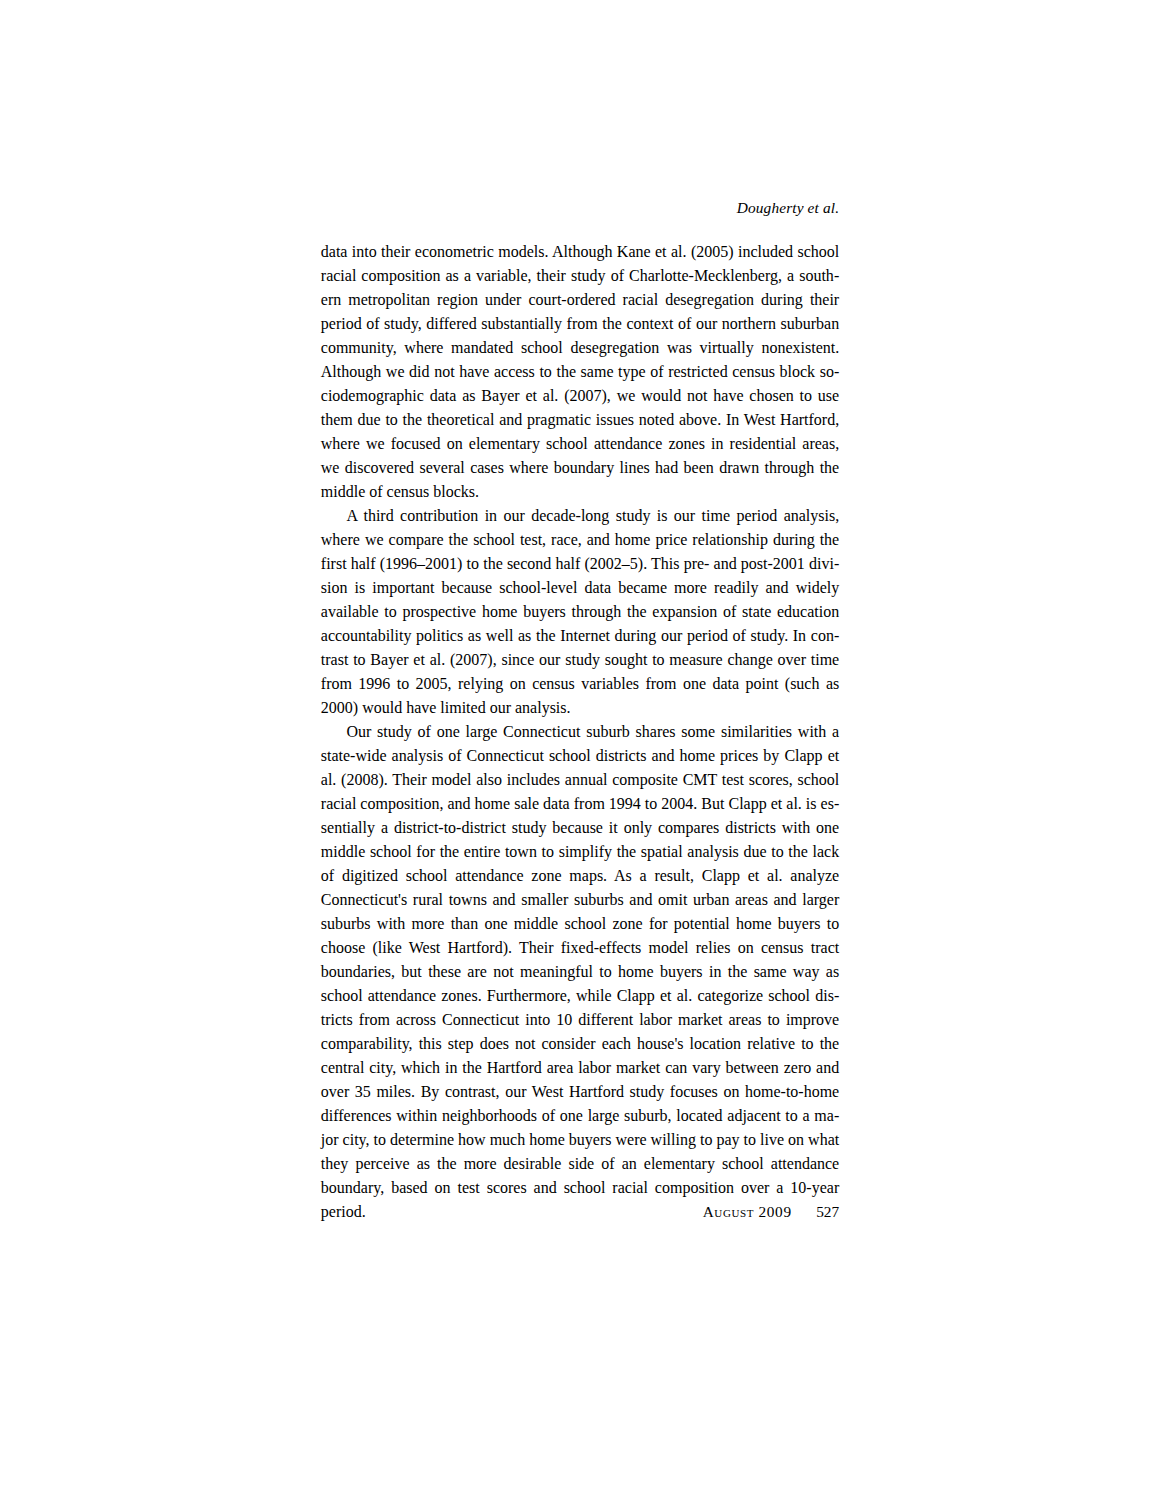Dougherty et al.
data into their econometric models. Although Kane et al. (2005) included school racial composition as a variable, their study of Charlotte-Mecklenberg, a southern metropolitan region under court-ordered racial desegregation during their period of study, differed substantially from the context of our northern suburban community, where mandated school desegregation was virtually nonexistent. Although we did not have access to the same type of restricted census block sociodemographic data as Bayer et al. (2007), we would not have chosen to use them due to the theoretical and pragmatic issues noted above. In West Hartford, where we focused on elementary school attendance zones in residential areas, we discovered several cases where boundary lines had been drawn through the middle of census blocks.
A third contribution in our decade-long study is our time period analysis, where we compare the school test, race, and home price relationship during the first half (1996–2001) to the second half (2002–5). This pre- and post-2001 division is important because school-level data became more readily and widely available to prospective home buyers through the expansion of state education accountability politics as well as the Internet during our period of study. In contrast to Bayer et al. (2007), since our study sought to measure change over time from 1996 to 2005, relying on census variables from one data point (such as 2000) would have limited our analysis.
Our study of one large Connecticut suburb shares some similarities with a state-wide analysis of Connecticut school districts and home prices by Clapp et al. (2008). Their model also includes annual composite CMT test scores, school racial composition, and home sale data from 1994 to 2004. But Clapp et al. is essentially a district-to-district study because it only compares districts with one middle school for the entire town to simplify the spatial analysis due to the lack of digitized school attendance zone maps. As a result, Clapp et al. analyze Connecticut's rural towns and smaller suburbs and omit urban areas and larger suburbs with more than one middle school zone for potential home buyers to choose (like West Hartford). Their fixed-effects model relies on census tract boundaries, but these are not meaningful to home buyers in the same way as school attendance zones. Furthermore, while Clapp et al. categorize school districts from across Connecticut into 10 different labor market areas to improve comparability, this step does not consider each house's location relative to the central city, which in the Hartford area labor market can vary between zero and over 35 miles. By contrast, our West Hartford study focuses on home-to-home differences within neighborhoods of one large suburb, located adjacent to a major city, to determine how much home buyers were willing to pay to live on what they perceive as the more desirable side of an elementary school attendance boundary, based on test scores and school racial composition over a 10-year period.
August 2009527